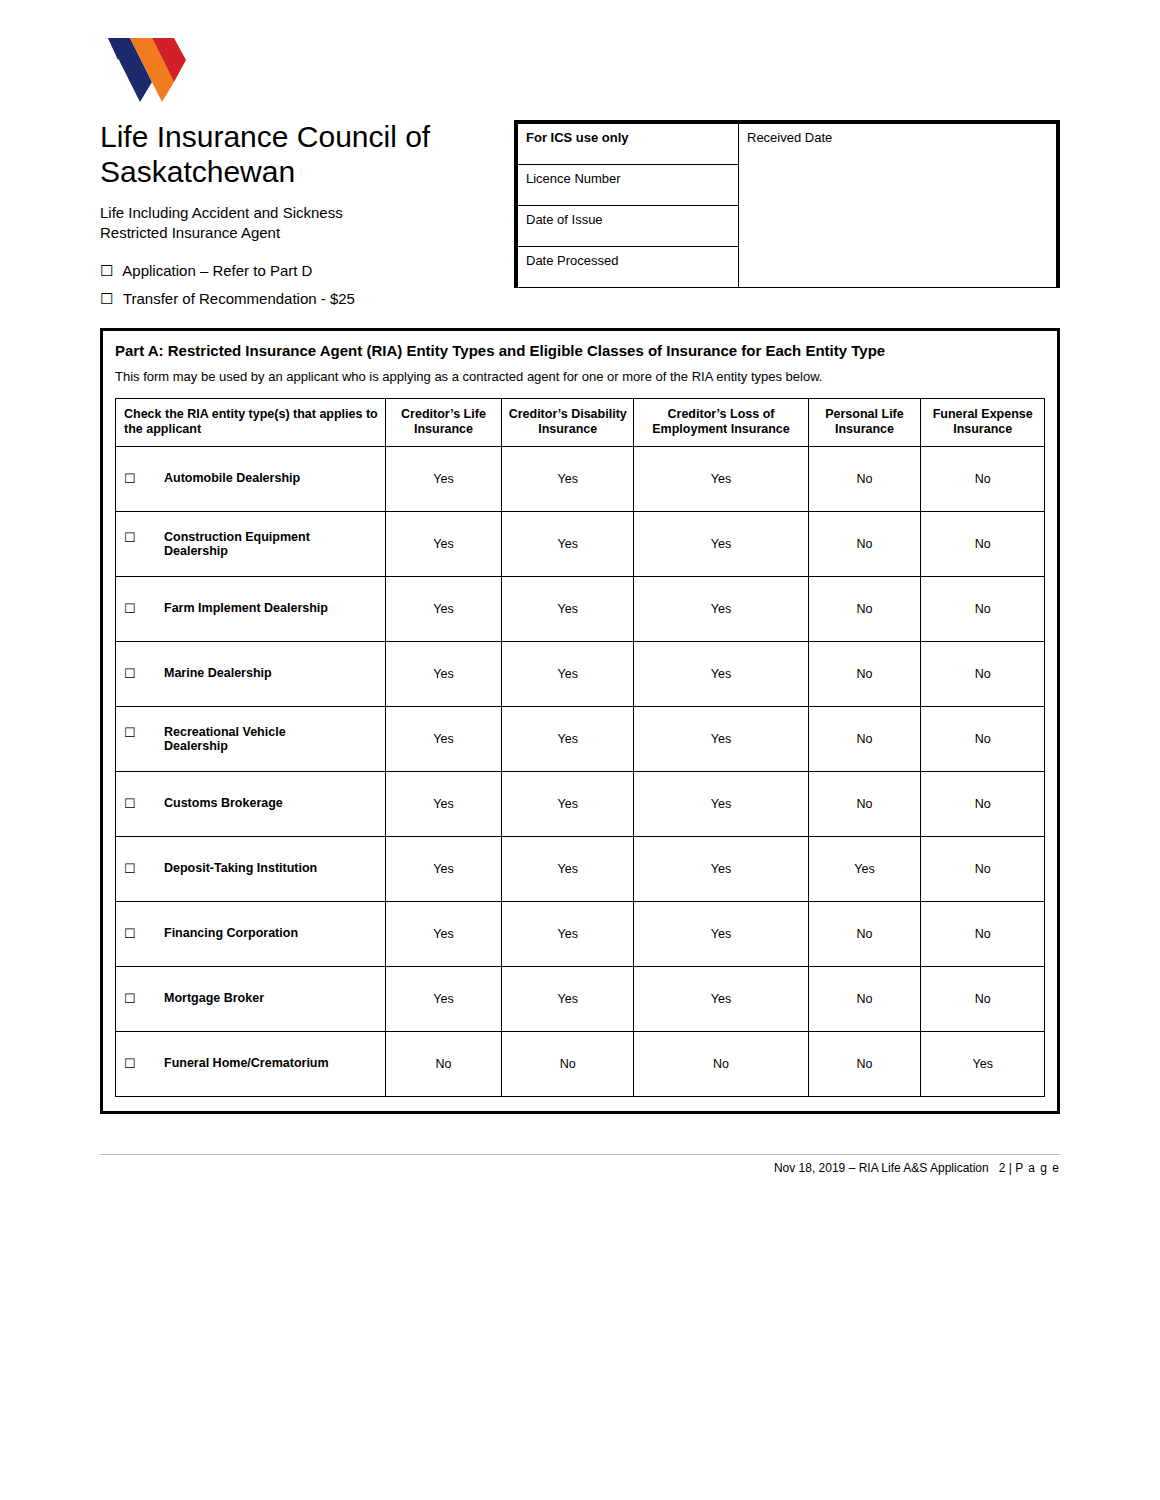Life Insurance Council of Saskatchewan
Life Including Accident and Sickness
Restricted Insurance Agent
☐ Application – Refer to Part D
☐ Transfer of Recommendation - $25
| For ICS use only | Received Date |
| Licence Number |
| Date of Issue |
| Date Processed |
Part A: Restricted Insurance Agent (RIA) Entity Types and Eligible Classes of Insurance for Each Entity Type
This form may be used by an applicant who is applying as a contracted agent for one or more of the RIA entity types below.
| Check the RIA entity type(s) that applies to the applicant | Creditor’s Life Insurance | Creditor’s Disability Insurance | Creditor’s Loss of Employment Insurance | Personal Life Insurance | Funeral Expense Insurance |
| --- | --- | --- | --- | --- | --- |
| ☐ Automobile Dealership | Yes | Yes | Yes | No | No |
| ☐ Construction Equipment Dealership | Yes | Yes | Yes | No | No |
| ☐ Farm Implement Dealership | Yes | Yes | Yes | No | No |
| ☐ Marine Dealership | Yes | Yes | Yes | No | No |
| ☐ Recreational Vehicle Dealership | Yes | Yes | Yes | No | No |
| ☐ Customs Brokerage | Yes | Yes | Yes | No | No |
| ☐ Deposit-Taking Institution | Yes | Yes | Yes | Yes | No |
| ☐ Financing Corporation | Yes | Yes | Yes | No | No |
| ☐ Mortgage Broker | Yes | Yes | Yes | No | No |
| ☐ Funeral Home/Crematorium | No | No | No | No | Yes |
Nov 18, 2019 – RIA Life A&S Application 2 | P a g e